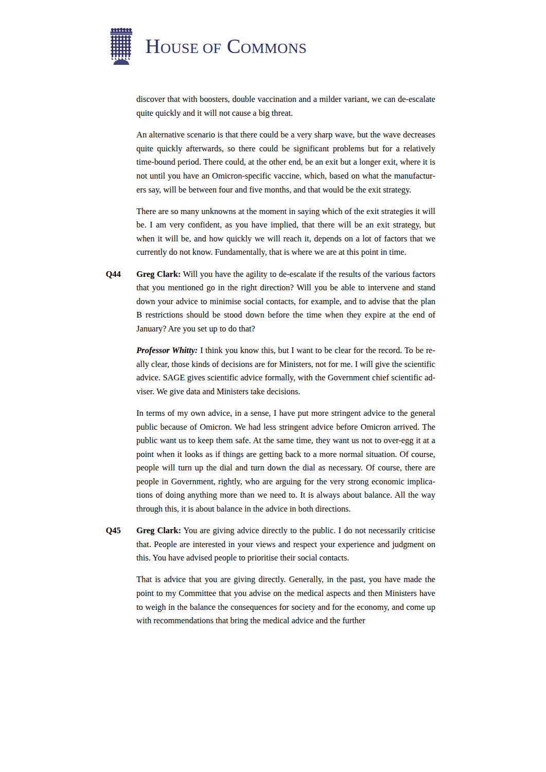HOUSE OF COMMONS
discover that with boosters, double vaccination and a milder variant, we can de-escalate quite quickly and it will not cause a big threat.
An alternative scenario is that there could be a very sharp wave, but the wave decreases quite quickly afterwards, so there could be significant problems but for a relatively time-bound period. There could, at the other end, be an exit but a longer exit, where it is not until you have an Omicron-specific vaccine, which, based on what the manufacturers say, will be between four and five months, and that would be the exit strategy.
There are so many unknowns at the moment in saying which of the exit strategies it will be. I am very confident, as you have implied, that there will be an exit strategy, but when it will be, and how quickly we will reach it, depends on a lot of factors that we currently do not know. Fundamentally, that is where we are at this point in time.
Q44
Greg Clark: Will you have the agility to de-escalate if the results of the various factors that you mentioned go in the right direction? Will you be able to intervene and stand down your advice to minimise social contacts, for example, and to advise that the plan B restrictions should be stood down before the time when they expire at the end of January? Are you set up to do that?
Professor Whitty: I think you know this, but I want to be clear for the record. To be really clear, those kinds of decisions are for Ministers, not for me. I will give the scientific advice. SAGE gives scientific advice formally, with the Government chief scientific adviser. We give data and Ministers take decisions.
In terms of my own advice, in a sense, I have put more stringent advice to the general public because of Omicron. We had less stringent advice before Omicron arrived. The public want us to keep them safe. At the same time, they want us not to over-egg it at a point when it looks as if things are getting back to a more normal situation. Of course, people will turn up the dial and turn down the dial as necessary. Of course, there are people in Government, rightly, who are arguing for the very strong economic implications of doing anything more than we need to. It is always about balance. All the way through this, it is about balance in the advice in both directions.
Q45
Greg Clark: You are giving advice directly to the public. I do not necessarily criticise that. People are interested in your views and respect your experience and judgment on this. You have advised people to prioritise their social contacts.
That is advice that you are giving directly. Generally, in the past, you have made the point to my Committee that you advise on the medical aspects and then Ministers have to weigh in the balance the consequences for society and for the economy, and come up with recommendations that bring the medical advice and the further